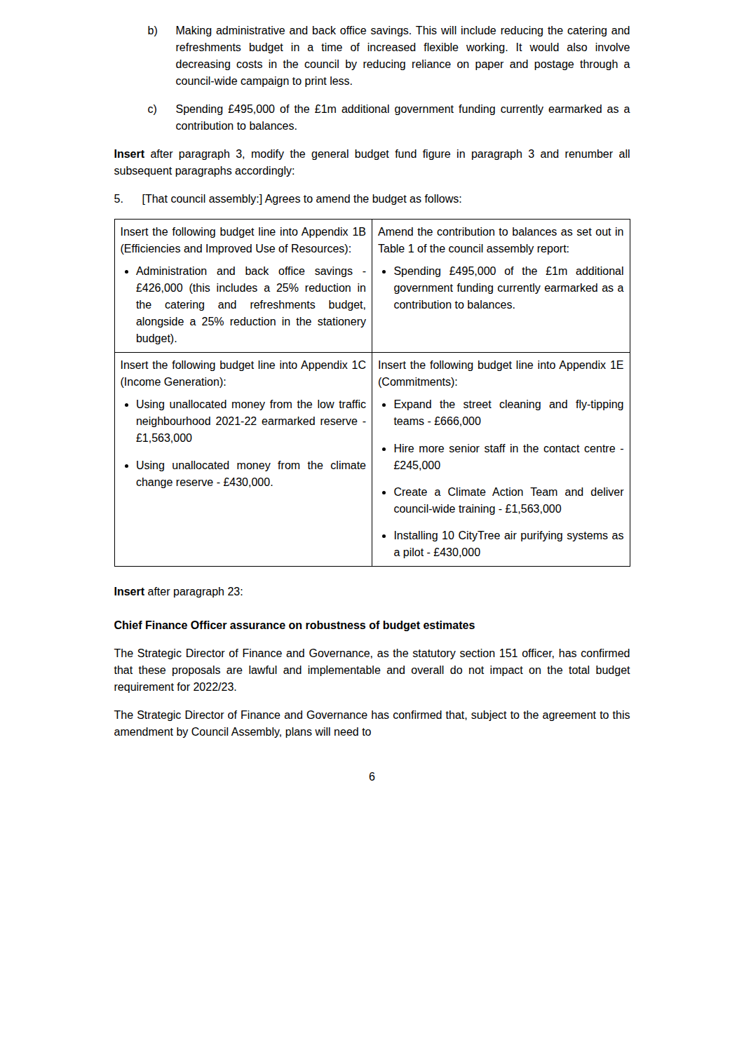b) Making administrative and back office savings. This will include reducing the catering and refreshments budget in a time of increased flexible working. It would also involve decreasing costs in the council by reducing reliance on paper and postage through a council-wide campaign to print less.
c) Spending £495,000 of the £1m additional government funding currently earmarked as a contribution to balances.
Insert after paragraph 3, modify the general budget fund figure in paragraph 3 and renumber all subsequent paragraphs accordingly:
5. [That council assembly:] Agrees to amend the budget as follows:
| Insert the following budget line into Appendix 1B (Efficiencies and Improved Use of Resources): Administration and back office savings - £426,000 (this includes a 25% reduction in the catering and refreshments budget, alongside a 25% reduction in the stationery budget). | Amend the contribution to balances as set out in Table 1 of the council assembly report: Spending £495,000 of the £1m additional government funding currently earmarked as a contribution to balances. |
| Insert the following budget line into Appendix 1C (Income Generation): Using unallocated money from the low traffic neighbourhood 2021-22 earmarked reserve - £1,563,000 Using unallocated money from the climate change reserve - £430,000. | Insert the following budget line into Appendix 1E (Commitments): Expand the street cleaning and fly-tipping teams - £666,000 Hire more senior staff in the contact centre - £245,000 Create a Climate Action Team and deliver council-wide training - £1,563,000 Installing 10 CityTree air purifying systems as a pilot - £430,000 |
Insert after paragraph 23:
Chief Finance Officer assurance on robustness of budget estimates
The Strategic Director of Finance and Governance, as the statutory section 151 officer, has confirmed that these proposals are lawful and implementable and overall do not impact on the total budget requirement for 2022/23.
The Strategic Director of Finance and Governance has confirmed that, subject to the agreement to this amendment by Council Assembly, plans will need to
6